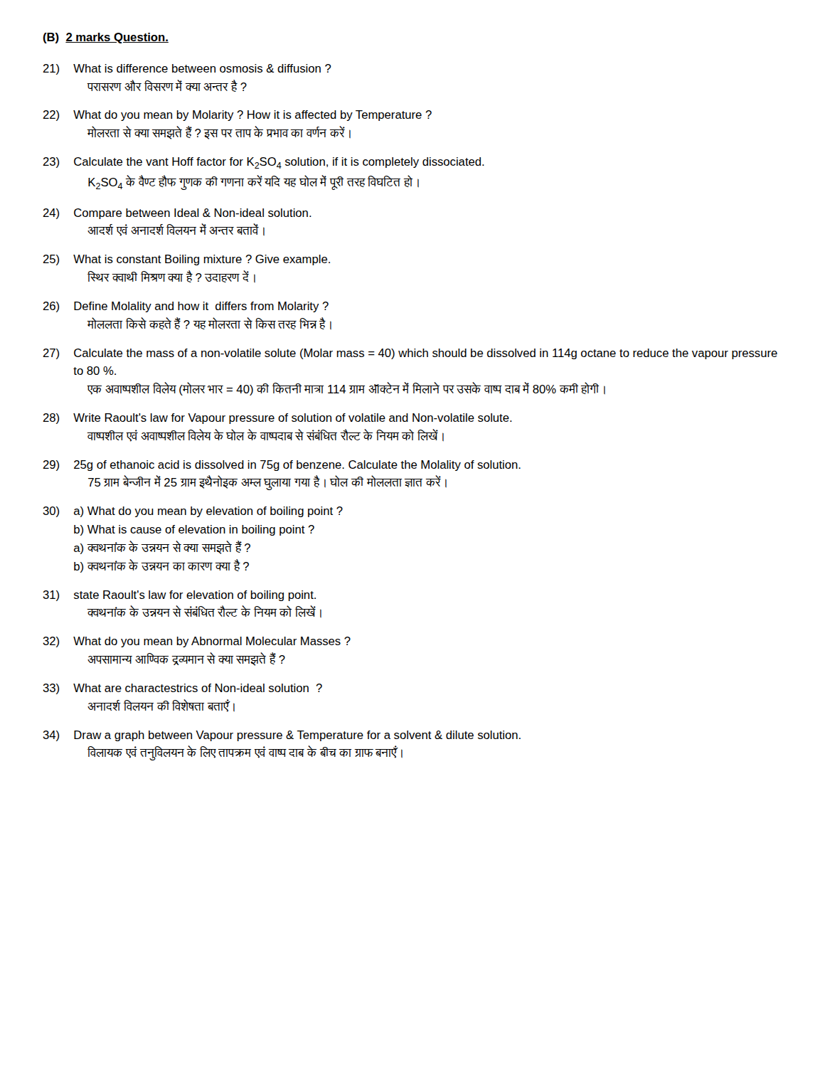(B) 2 marks Question.
21) What is difference between osmosis & diffusion ? परासरण और विसरण में क्या अन्तर है ?
22) What do you mean by Molarity ? How it is affected by Temperature ? मोलरता से क्या समझते हैं ? इस पर ताप के प्रभाव का वर्णन करें।
23) Calculate the vant Hoff factor for K2SO4 solution, if it is completely dissociated. K2SO4 के वैण्ट हौफ गुणक की गणना करें यदि यह घोल में पूरी तरह विघटित हो।
24) Compare between Ideal & Non-ideal solution. आदर्श एवं अनादर्श विलयन में अन्तर बतावें।
25) What is constant Boiling mixture ? Give example. स्थिर क्वाथी मिश्रण क्या है ? उदाहरण दें।
26) Define Molality and how it differs from Molarity ? मोललता किसे कहते हैं ? यह मोलरता से किस तरह भिन्न है।
27) Calculate the mass of a non-volatile solute (Molar mass = 40) which should be dissolved in 114g octane to reduce the vapour pressure to 80 %. एक अवाष्पशील विलेय (मोलर भार = 40) की कितनी मात्रा 114 ग्राम ऑक्टेन में मिलाने पर उसके वाष्प दाब में 80% कमी होगी।
28) Write Raoult's law for Vapour pressure of solution of volatile and Non-volatile solute. वाष्पशील एवं अवाष्पशील विलेय के घोल के वाष्पदाब से संबंधित रौल्ट के नियम को लिखें।
29) 25g of ethanoic acid is dissolved in 75g of benzene. Calculate the Molality of solution. 75 ग्राम बेन्जीन में 25 ग्राम इथैनोइक अम्ल घुलाया गया है। घोल की मोललता ज्ञात करें।
30) a) What do you mean by elevation of boiling point ? b) What is cause of elevation in boiling point ? a) क्वथनांक के उन्नयन से क्या समझते हैं ? b) क्वथनांक के उन्नयन का कारण क्या है ?
31) state Raoult's law for elevation of boiling point. क्वथनांक के उन्नयन से संबंधित रौल्ट के नियम को लिखें।
32) What do you mean by Abnormal Molecular Masses ? अपसामान्य आण्विक द्रव्यमान से क्या समझते हैं ?
33) What are charactestrics of Non-ideal solution ? अनादर्श विलयन की विशेषता बताएँ।
34) Draw a graph between Vapour pressure & Temperature for a solvent & dilute solution. विलायक एवं तनुविलयन के लिए तापक्रम एवं वाष्प दाब के बीच का ग्राफ बनाएँ।